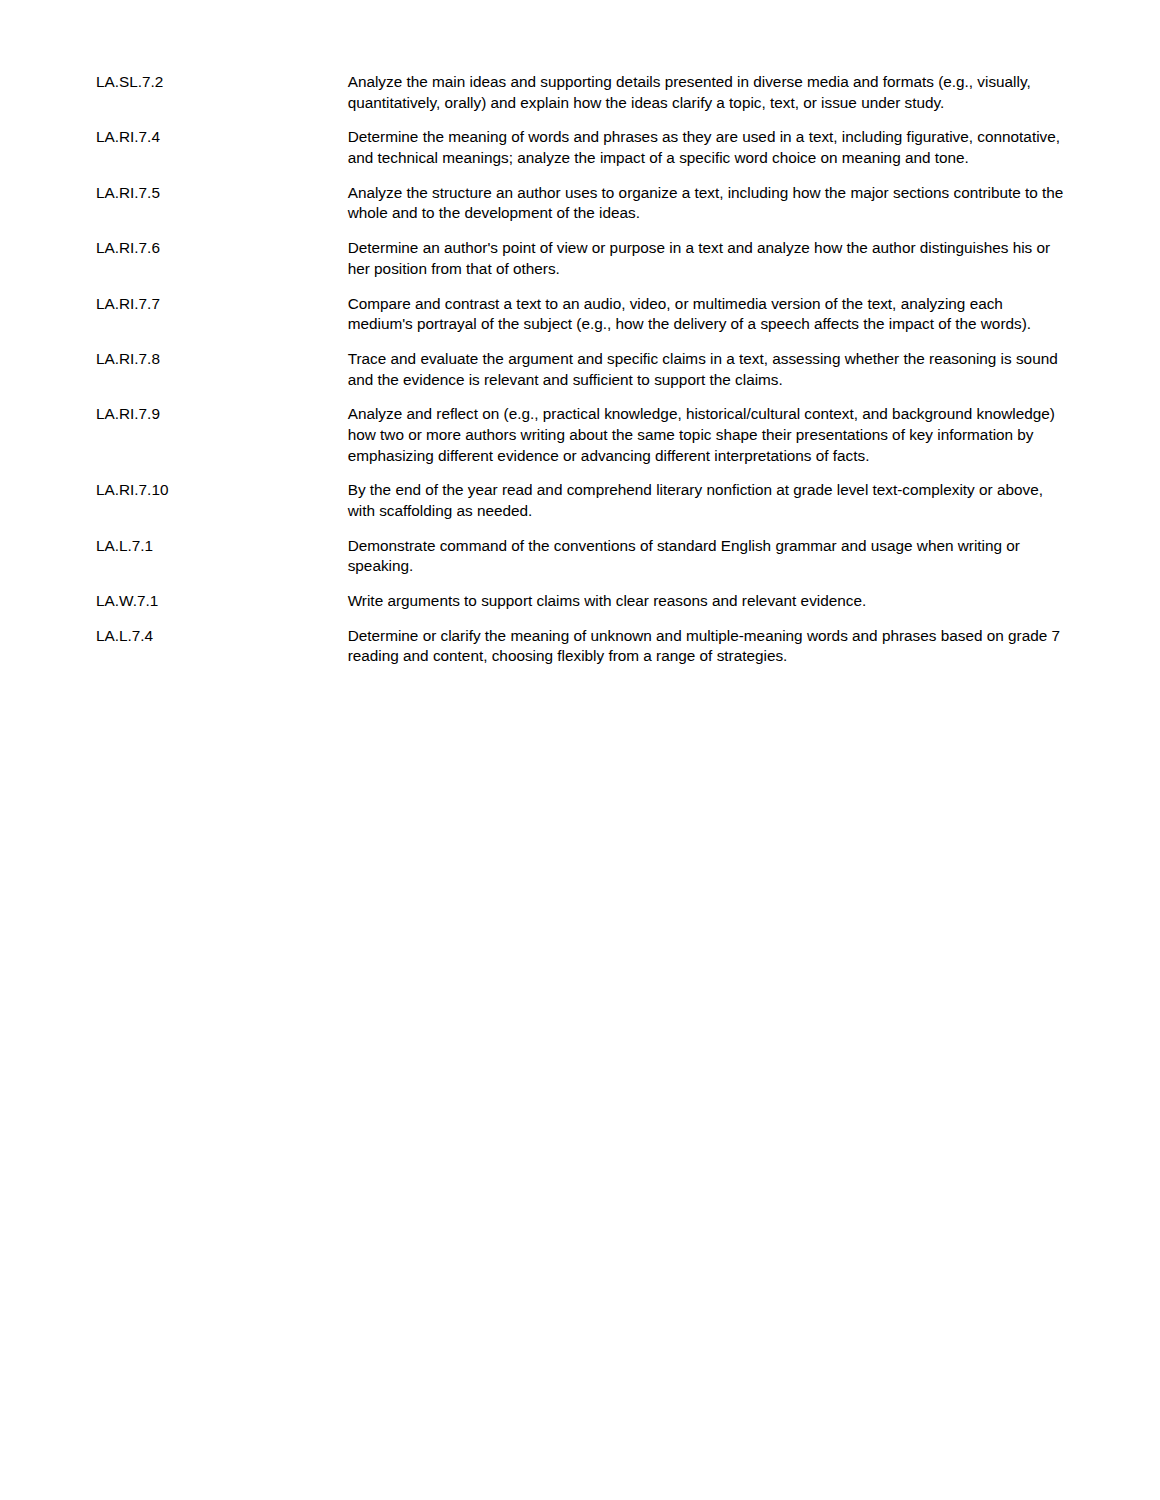| LA.SL.7.2 | Analyze the main ideas and supporting details presented in diverse media and formats (e.g., visually, quantitatively, orally) and explain how the ideas clarify a topic, text, or issue under study. |
| LA.RI.7.4 | Determine the meaning of words and phrases as they are used in a text, including figurative, connotative, and technical meanings; analyze the impact of a specific word choice on meaning and tone. |
| LA.RI.7.5 | Analyze the structure an author uses to organize a text, including how the major sections contribute to the whole and to the development of the ideas. |
| LA.RI.7.6 | Determine an author's point of view or purpose in a text and analyze how the author distinguishes his or her position from that of others. |
| LA.RI.7.7 | Compare and contrast a text to an audio, video, or multimedia version of the text, analyzing each medium's portrayal of the subject (e.g., how the delivery of a speech affects the impact of the words). |
| LA.RI.7.8 | Trace and evaluate the argument and specific claims in a text, assessing whether the reasoning is sound and the evidence is relevant and sufficient to support the claims. |
| LA.RI.7.9 | Analyze and reflect on (e.g., practical knowledge, historical/cultural context, and background knowledge) how two or more authors writing about the same topic shape their presentations of key information by emphasizing different evidence or advancing different interpretations of facts. |
| LA.RI.7.10 | By the end of the year read and comprehend literary nonfiction at grade level text-complexity or above, with scaffolding as needed. |
| LA.L.7.1 | Demonstrate command of the conventions of standard English grammar and usage when writing or speaking. |
| LA.W.7.1 | Write arguments to support claims with clear reasons and relevant evidence. |
| LA.L.7.4 | Determine or clarify the meaning of unknown and multiple-meaning words and phrases based on grade 7 reading and content, choosing flexibly from a range of strategies. |